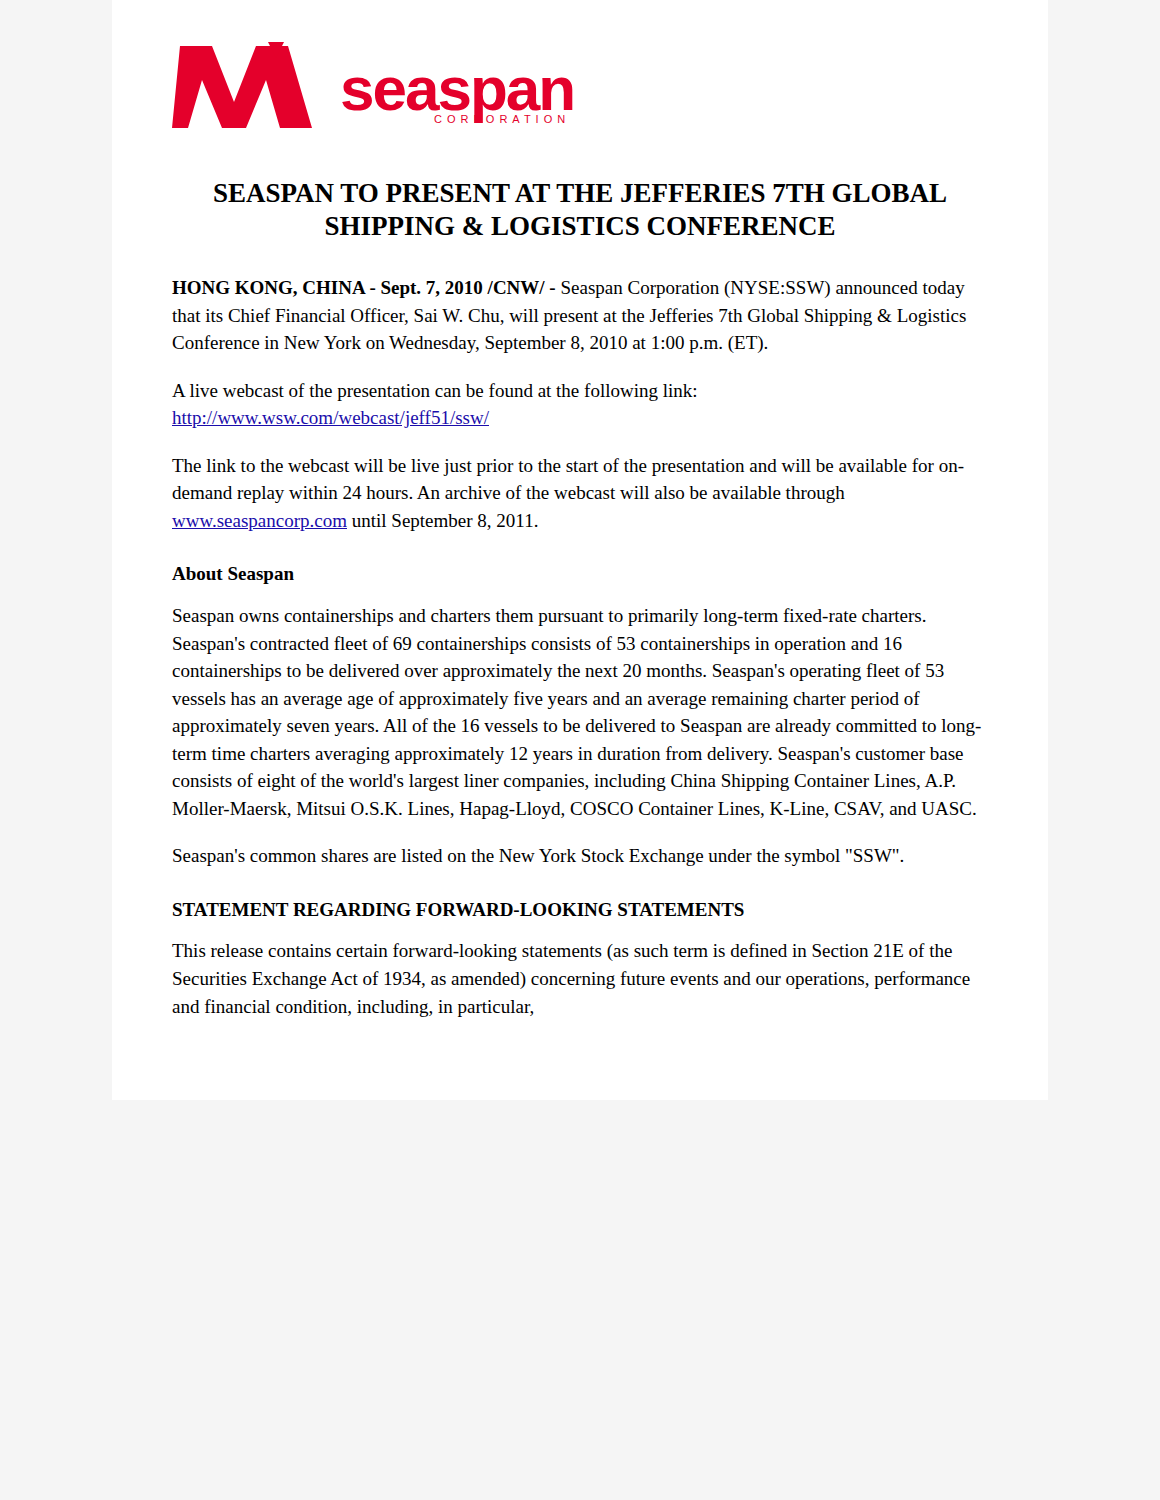seaspan CORPORATION
SEASPAN TO PRESENT AT THE JEFFERIES 7TH GLOBAL SHIPPING & LOGISTICS CONFERENCE
HONG KONG, CHINA - Sept. 7, 2010 /CNW/ - Seaspan Corporation (NYSE:SSW) announced today that its Chief Financial Officer, Sai W. Chu, will present at the Jefferies 7th Global Shipping & Logistics Conference in New York on Wednesday, September 8, 2010 at 1:00 p.m. (ET).
A live webcast of the presentation can be found at the following link: http://www.wsw.com/webcast/jeff51/ssw/
The link to the webcast will be live just prior to the start of the presentation and will be available for on-demand replay within 24 hours. An archive of the webcast will also be available through www.seaspancorp.com until September 8, 2011.
About Seaspan
Seaspan owns containerships and charters them pursuant to primarily long-term fixed-rate charters. Seaspan's contracted fleet of 69 containerships consists of 53 containerships in operation and 16 containerships to be delivered over approximately the next 20 months. Seaspan's operating fleet of 53 vessels has an average age of approximately five years and an average remaining charter period of approximately seven years. All of the 16 vessels to be delivered to Seaspan are already committed to long-term time charters averaging approximately 12 years in duration from delivery. Seaspan's customer base consists of eight of the world's largest liner companies, including China Shipping Container Lines, A.P. Moller-Maersk, Mitsui O.S.K. Lines, Hapag-Lloyd, COSCO Container Lines, K-Line, CSAV, and UASC.
Seaspan's common shares are listed on the New York Stock Exchange under the symbol "SSW".
Statement Regarding Forward-Looking Statements
This release contains certain forward-looking statements (as such term is defined in Section 21E of the Securities Exchange Act of 1934, as amended) concerning future events and our operations, performance and financial condition, including, in particular,